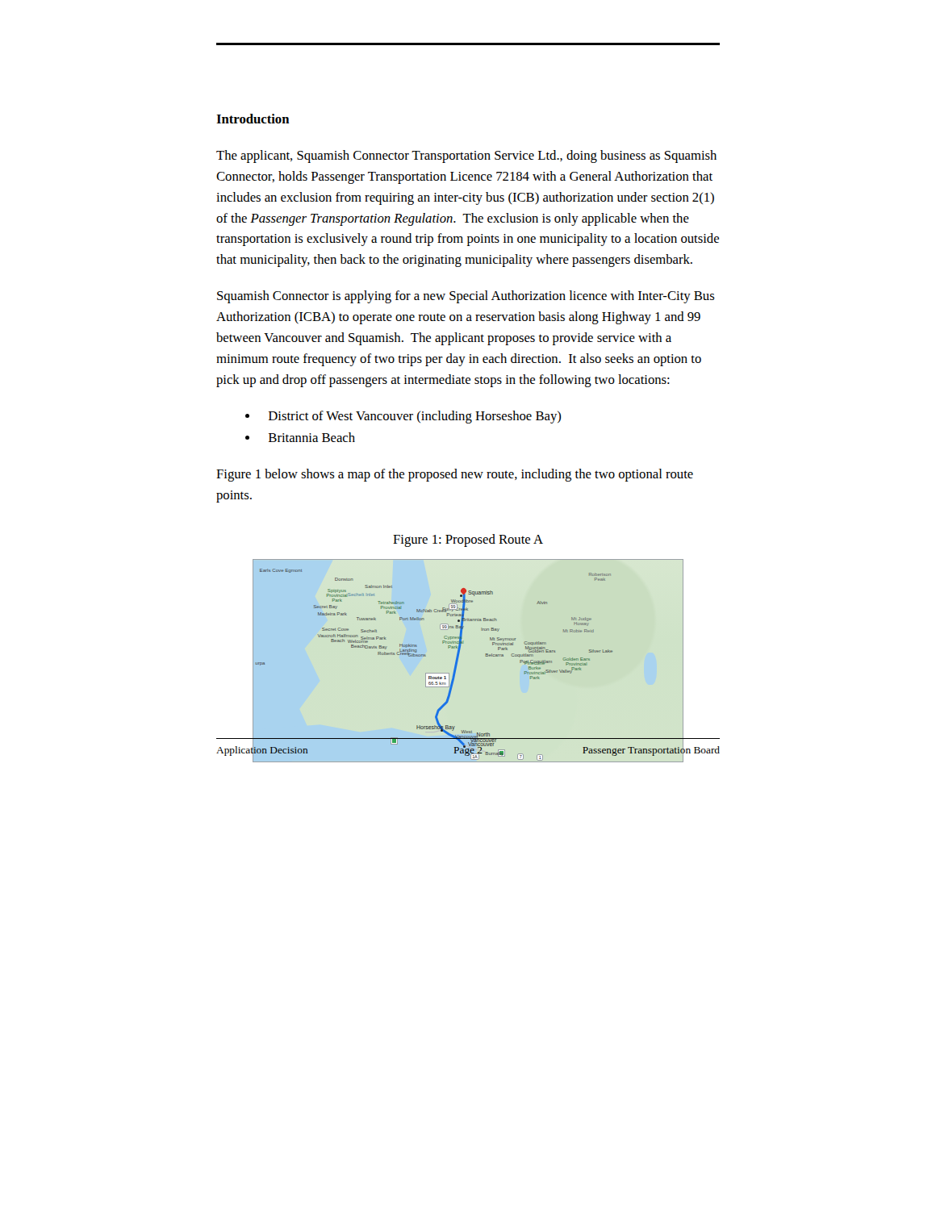Introduction
The applicant, Squamish Connector Transportation Service Ltd., doing business as Squamish Connector, holds Passenger Transportation Licence 72184 with a General Authorization that includes an exclusion from requiring an inter-city bus (ICB) authorization under section 2(1) of the Passenger Transportation Regulation. The exclusion is only applicable when the transportation is exclusively a round trip from points in one municipality to a location outside that municipality, then back to the originating municipality where passengers disembark.
Squamish Connector is applying for a new Special Authorization licence with Inter-City Bus Authorization (ICBA) to operate one route on a reservation basis along Highway 1 and 99 between Vancouver and Squamish. The applicant proposes to provide service with a minimum route frequency of two trips per day in each direction. It also seeks an option to pick up and drop off passengers at intermediate stops in the following two locations:
District of West Vancouver (including Horseshoe Bay)
Britannia Beach
Figure 1 below shows a map of the proposed new route, including the two optional route points.
Figure 1: Proposed Route A
Squamish
Britannia Beach
Horseshoe Bay
Vancouver
North
Vancouver
West
Vancouver
Route 1
66.5 km
Earls Cove Egmont
Donston
Spipiyus
Provincial
Park
Salmon Inlet
Tetrahedron
Provincial
Park
Secret Bay
Madeira Park
Tuwanek
Secret Cove
Vaucroft Halfmoon
Beach
Welcome
Beach
Sechelt
Selma Park
Davis Bay
Roberts Creek
Hopkins
Landing
Gibsons
urpa
Sechelt Inlet
McNab Creek
Furry Creek
Porteau
Port Mellon
Lions Bay
Cypress
Provincial
Park
Woodfibre
Iron Bay
Mt Seymour
Provincial
Park
Belcarra
Coquitlam
Port Coquitlam
Burnaby
Coquitlam
Mountain
Golden Ears
Pinecone
Burke
Provincial
Park
Golden Ears
Provincial
Park
Silver Valley
Silver Lake
Robertson
Peak
Mt Judge
Howay
Mt Robie Reid
Alvin
99
99
1A
7
1
Application Decision
Page 2
Passenger Transportation Board